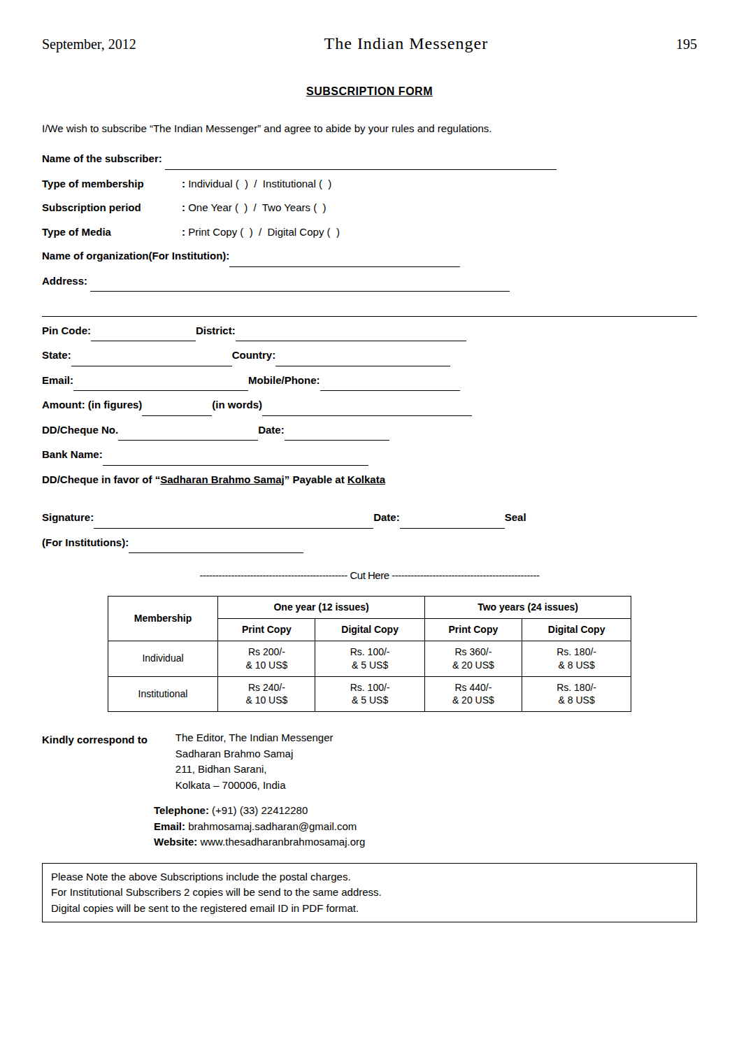September, 2012
The Indian Messenger
195
SUBSCRIPTION FORM
I/We wish to subscribe “The Indian Messenger” and agree to abide by your rules and regulations.
Name of the subscriber:
Type of membership: Individual ( ) / Institutional ( )
Subscription period: One Year ( ) / Two Years ( )
Type of Media: Print Copy ( ) / Digital Copy ( )
Name of organization(For Institution):
Address:
Pin Code: District:
State: Country:
Email: Mobile/Phone:
Amount: (in figures) (in words)
DD/Cheque No. Date:
Bank Name:
DD/Cheque in favor of “Sadharan Brahmo Samaj” Payable at Kolkata
Signature: Date: Seal
(For Institutions):
----------------------------------------------- Cut Here -----------------------------------------------
| Membership | One year (12 issues) | Two years (24 issues) |
| --- | --- | --- |
| Print Copy | Digital Copy | Print Copy | Digital Copy |
| Individual | Rs 200/- & 10 US$ | Rs. 100/- & 5 US$ | Rs 360/- & 20 US$ | Rs. 180/- & 8 US$ |
| Institutional | Rs 240/- & 10 US$ | Rs. 100/- & 5 US$ | Rs 440/- & 20 US$ | Rs. 180/- & 8 US$ |
Kindly correspond to
The Editor, The Indian Messenger
Sadharan Brahmo Samaj
211, Bidhan Sarani,
Kolkata – 700006, India
Telephone: (+91) (33) 22412280
Email: brahmosamaj.sadharan@gmail.com
Website: www.thesadharanbrahmosamaj.org
Please Note the above Subscriptions include the postal charges.
For Institutional Subscribers 2 copies will be send to the same address.
Digital copies will be sent to the registered email ID in PDF format.